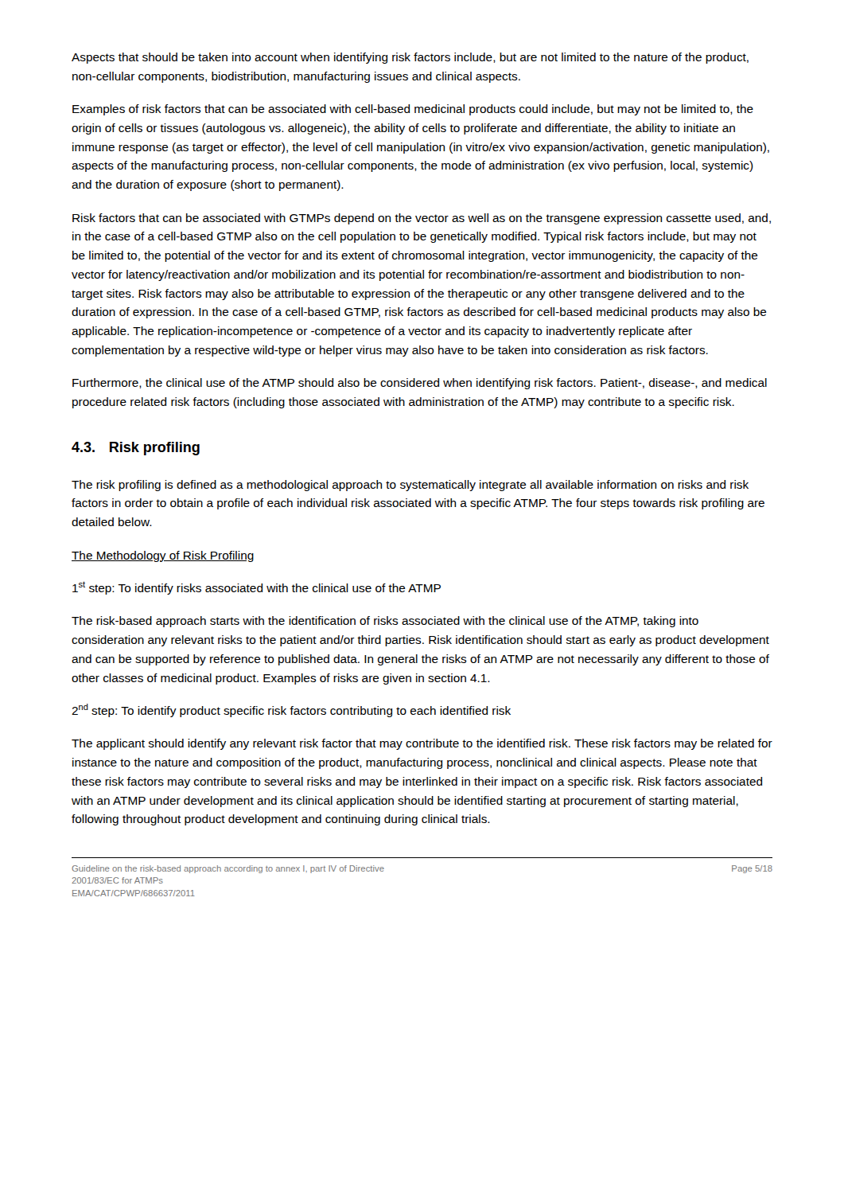Aspects that should be taken into account when identifying risk factors include, but are not limited to the nature of the product, non-cellular components, biodistribution, manufacturing issues and clinical aspects.
Examples of risk factors that can be associated with cell-based medicinal products could include, but may not be limited to, the origin of cells or tissues (autologous vs. allogeneic), the ability of cells to proliferate and differentiate, the ability to initiate an immune response (as target or effector), the level of cell manipulation (in vitro/ex vivo expansion/activation, genetic manipulation), aspects of the manufacturing process, non-cellular components, the mode of administration (ex vivo perfusion, local, systemic) and the duration of exposure (short to permanent).
Risk factors that can be associated with GTMPs depend on the vector as well as on the transgene expression cassette used, and, in the case of a cell-based GTMP also on the cell population to be genetically modified. Typical risk factors include, but may not be limited to, the potential of the vector for and its extent of chromosomal integration, vector immunogenicity, the capacity of the vector for latency/reactivation and/or mobilization and its potential for recombination/re-assortment and biodistribution to non-target sites. Risk factors may also be attributable to expression of the therapeutic or any other transgene delivered and to the duration of expression. In the case of a cell-based GTMP, risk factors as described for cell-based medicinal products may also be applicable. The replication-incompetence or -competence of a vector and its capacity to inadvertently replicate after complementation by a respective wild-type or helper virus may also have to be taken into consideration as risk factors.
Furthermore, the clinical use of the ATMP should also be considered when identifying risk factors. Patient-, disease-, and medical procedure related risk factors (including those associated with administration of the ATMP) may contribute to a specific risk.
4.3. Risk profiling
The risk profiling is defined as a methodological approach to systematically integrate all available information on risks and risk factors in order to obtain a profile of each individual risk associated with a specific ATMP. The four steps towards risk profiling are detailed below.
The Methodology of Risk Profiling
1st step: To identify risks associated with the clinical use of the ATMP
The risk-based approach starts with the identification of risks associated with the clinical use of the ATMP, taking into consideration any relevant risks to the patient and/or third parties. Risk identification should start as early as product development and can be supported by reference to published data. In general the risks of an ATMP are not necessarily any different to those of other classes of medicinal product. Examples of risks are given in section 4.1.
2nd step: To identify product specific risk factors contributing to each identified risk
The applicant should identify any relevant risk factor that may contribute to the identified risk. These risk factors may be related for instance to the nature and composition of the product, manufacturing process, nonclinical and clinical aspects. Please note that these risk factors may contribute to several risks and may be interlinked in their impact on a specific risk. Risk factors associated with an ATMP under development and its clinical application should be identified starting at procurement of starting material, following throughout product development and continuing during clinical trials.
Guideline on the risk-based approach according to annex I, part IV of Directive
2001/83/EC for ATMPs
EMA/CAT/CPWP/686637/2011
Page 5/18